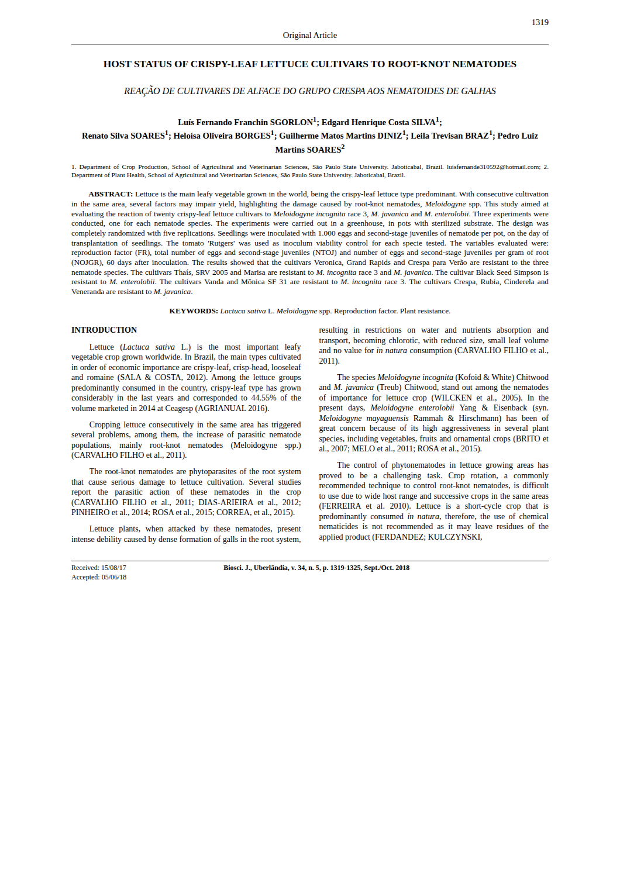1319
Original Article
Host status of crispy-leaf lettuce cultivars to root-knot nematodes
Reação de cultivares de alface do grupo crespa aos nematoides de galhas
Luís Fernando Franchin SGORLON1; Edgard Henrique Costa SILVA1;
Renato Silva SOARES1; Heloísa Oliveira BORGES1; Guilherme Matos Martins DINIZ1; Leila Trevisan BRAZ1; Pedro Luiz Martins SOARES2
1. Department of Crop Production, School of Agricultural and Veterinarian Sciences, São Paulo State University. Jaboticabal, Brazil. luisfernande310592@hotmail.com; 2. Department of Plant Health, School of Agricultural and Veterinarian Sciences, São Paulo State University. Jaboticabal, Brazil.
ABSTRACT: Lettuce is the main leafy vegetable grown in the world, being the crispy-leaf lettuce type predominant. With consecutive cultivation in the same area, several factors may impair yield, highlighting the damage caused by root-knot nematodes, Meloidogyne spp. This study aimed at evaluating the reaction of twenty crispy-leaf lettuce cultivars to Meloidogyne incognita race 3, M. javanica and M. enterolobii. Three experiments were conducted, one for each nematode species. The experiments were carried out in a greenhouse, in pots with sterilized substrate. The design was completely randomized with five replications. Seedlings were inoculated with 1.000 eggs and second-stage juveniles of nematode per pot, on the day of transplantation of seedlings. The tomato 'Rutgers' was used as inoculum viability control for each specie tested. The variables evaluated were: reproduction factor (FR), total number of eggs and second-stage juveniles (NTOJ) and number of eggs and second-stage juveniles per gram of root (NOJGR), 60 days after inoculation. The results showed that the cultivars Veronica, Grand Rapids and Crespa para Verão are resistant to the three nematode species. The cultivars Thaís, SRV 2005 and Marisa are resistant to M. incognita race 3 and M. javanica. The cultivar Black Seed Simpson is resistant to M. enterolobii. The cultivars Vanda and Mônica SF 31 are resistant to M. incognita race 3. The cultivars Crespa, Rubia, Cinderela and Veneranda are resistant to M. javanica.
KEYWORDS: Lactuca sativa L. Meloidogyne spp. Reproduction factor. Plant resistance.
Introduction
Lettuce (Lactuca sativa L.) is the most important leafy vegetable crop grown worldwide. In Brazil, the main types cultivated in order of economic importance are crispy-leaf, crisp-head, looseleaf and romaine (SALA & COSTA, 2012). Among the lettuce groups predominantly consumed in the country, crispy-leaf type has grown considerably in the last years and corresponded to 44.55% of the volume marketed in 2014 at Ceagesp (AGRIANUAL 2016).
Cropping lettuce consecutively in the same area has triggered several problems, among them, the increase of parasitic nematode populations, mainly root-knot nematodes (Meloidogyne spp.) (CARVALHO FILHO et al., 2011).
The root-knot nematodes are phytoparasites of the root system that cause serious damage to lettuce cultivation. Several studies report the parasitic action of these nematodes in the crop (CARVALHO FILHO et al., 2011; DIAS-ARIEIRA et al., 2012; PINHEIRO et al., 2014; ROSA et al., 2015; CORREA, et al., 2015).
Lettuce plants, when attacked by these nematodes, present intense debility caused by dense formation of galls in the root system, resulting in restrictions on water and nutrients absorption and transport, becoming chlorotic, with reduced size, small leaf volume and no value for in natura consumption (CARVALHO FILHO et al., 2011).
The species Meloidogyne incognita (Kofoid & White) Chitwood and M. javanica (Treub) Chitwood, stand out among the nematodes of importance for lettuce crop (WILCKEN et al., 2005). In the present days, Meloidogyne enterolobii Yang & Eisenback (syn. Meloidogyne mayaguensis Rammah & Hirschmann) has been of great concern because of its high aggressiveness in several plant species, including vegetables, fruits and ornamental crops (BRITO et al., 2007; MELO et al., 2011; ROSA et al., 2015).
The control of phytonematodes in lettuce growing areas has proved to be a challenging task. Crop rotation, a commonly recommended technique to control root-knot nematodes, is difficult to use due to wide host range and successive crops in the same areas (FERREIRA et al. 2010). Lettuce is a short-cycle crop that is predominantly consumed in natura, therefore, the use of chemical nematicides is not recommended as it may leave residues of the applied product (FERDANDEZ; KULCZYNSKI,
Received: 15/08/17
Accepted: 05/06/18
Biosci. J., Uberlândia, v. 34, n. 5, p. 1319-1325, Sept./Oct. 2018